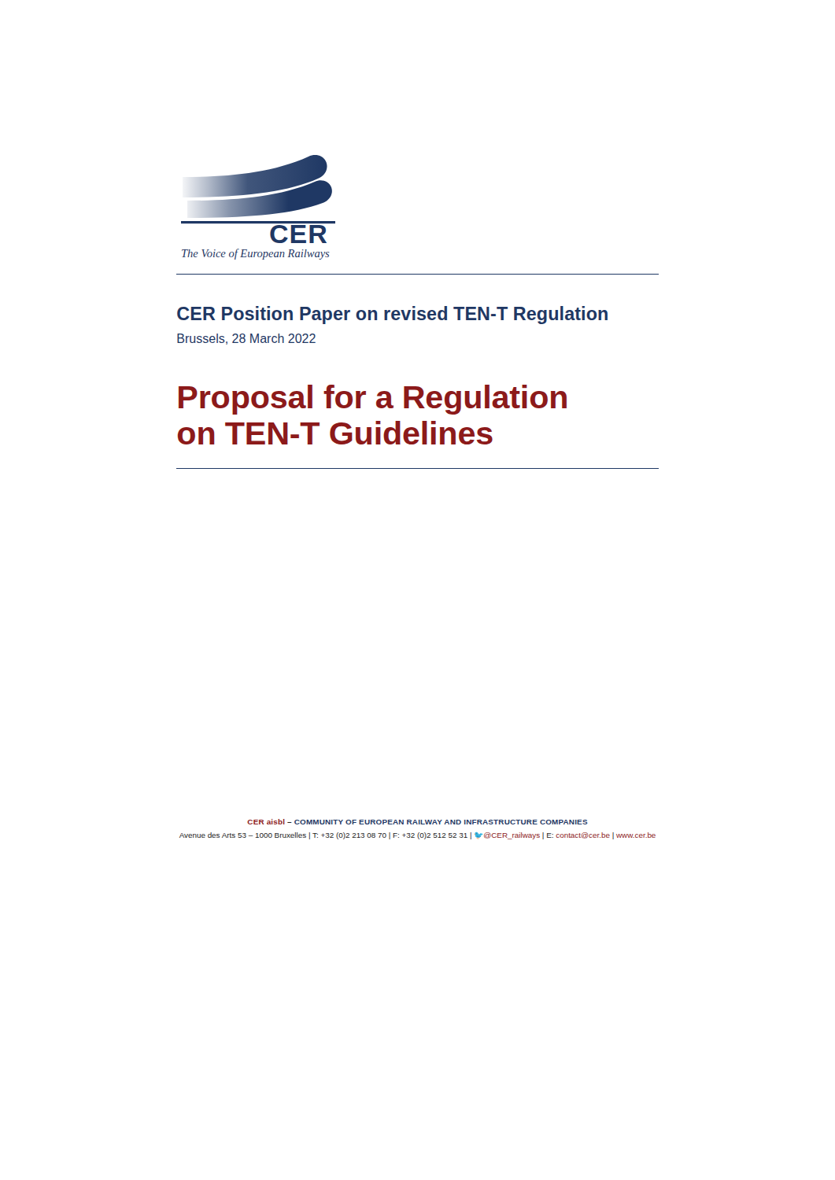CER The Voice of European Railways
CER Position Paper on revised TEN-T Regulation
Brussels, 28 March 2022
Proposal for a Regulation
on TEN-T Guidelines
CER aisbl – COMMUNITY OF EUROPEAN RAILWAY AND INFRASTRUCTURE COMPANIES
Avenue des Arts 53 – 1000 Bruxelles | T: +32 (0)2 213 08 70 | F: +32 (0)2 512 52 31 | 🐦@CER_railways | E: contact@cer.be | www.cer.be